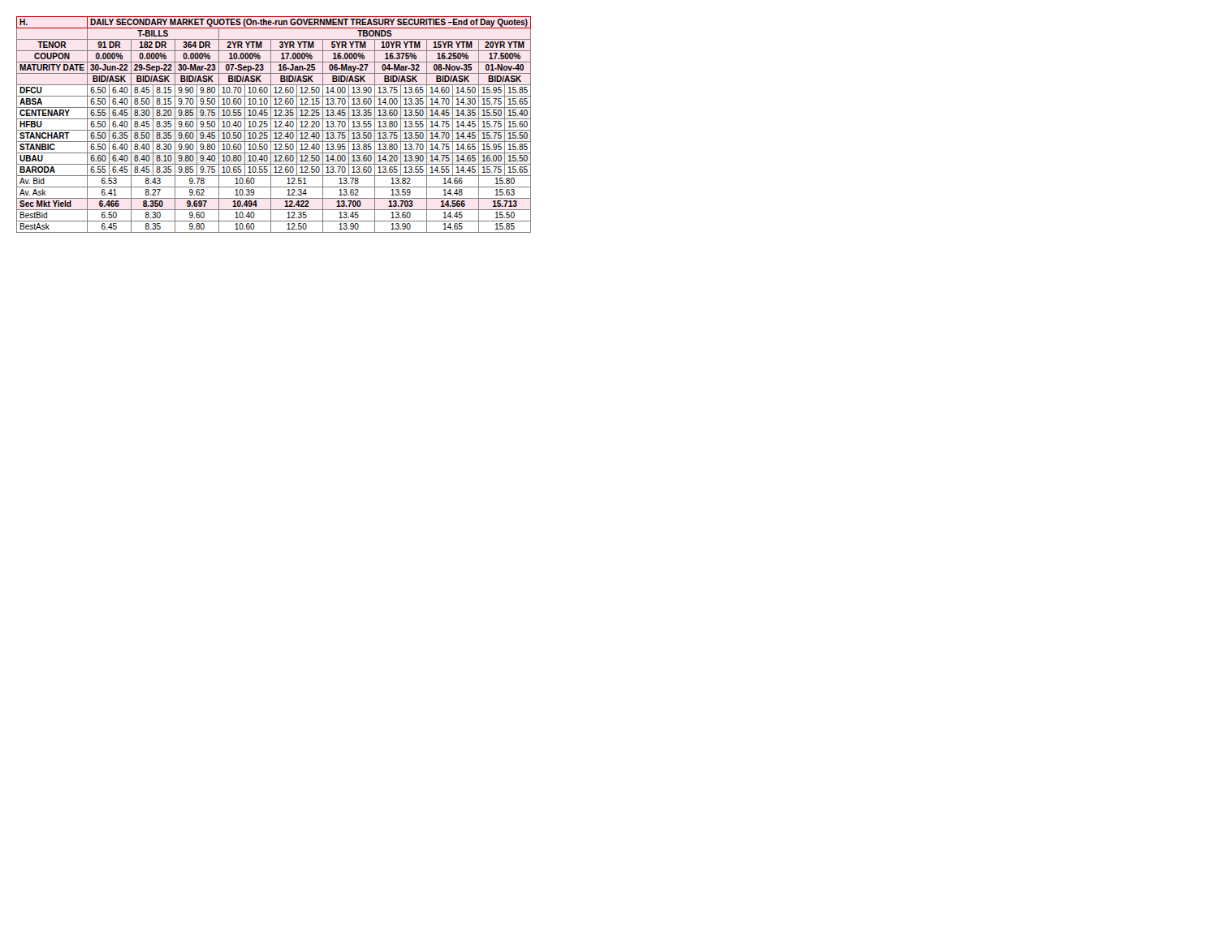| H. | DAILY SECONDARY MARKET QUOTES (On-the-run GOVERNMENT TREASURY SECURITIES –End of Day Quotes) |
| | T-BILLS | TBONDS |
| TENOR | 91 DR | 182 DR | 364 DR | 2YR YTM | 3YR YTM | 5YR YTM | 10YR YTM | 15YR YTM | 20YR YTM |
| COUPON | 0.000% | 0.000% | 0.000% | 10.000% | 17.000% | 16.000% | 16.375% | 16.250% | 17.500% |
| MATURITY DATE | 30-Jun-22 | 29-Sep-22 | 30-Mar-23 | 07-Sep-23 | 16-Jan-25 | 06-May-27 | 04-Mar-32 | 08-Nov-35 | 01-Nov-40 |
| | BID/ASK | BID/ASK | BID/ASK | BID/ASK | BID/ASK | BID/ASK | BID/ASK | BID/ASK | BID/ASK |
| DFCU | 6.50 | 6.40 | 8.45 | 8.15 | 9.90 | 9.80 | 10.70 | 10.60 | 12.60 | 12.50 | 14.00 | 13.90 | 13.75 | 13.65 | 14.60 | 14.50 | 15.95 | 15.85 |
| ABSA | 6.50 | 6.40 | 8.50 | 8.15 | 9.70 | 9.50 | 10.60 | 10.10 | 12.60 | 12.15 | 13.70 | 13.60 | 14.00 | 13.35 | 14.70 | 14.30 | 15.75 | 15.65 |
| CENTENARY | 6.55 | 6.45 | 8.30 | 8.20 | 9.85 | 9.75 | 10.55 | 10.45 | 12.35 | 12.25 | 13.45 | 13.35 | 13.60 | 13.50 | 14.45 | 14.35 | 15.50 | 15.40 |
| HFBU | 6.50 | 6.40 | 8.45 | 8.35 | 9.60 | 9.50 | 10.40 | 10.25 | 12.40 | 12.20 | 13.70 | 13.55 | 13.80 | 13.55 | 14.75 | 14.45 | 15.75 | 15.60 |
| STANCHART | 6.50 | 6.35 | 8.50 | 8.35 | 9.60 | 9.45 | 10.50 | 10.25 | 12.40 | 12.40 | 13.75 | 13.50 | 13.75 | 13.50 | 14.70 | 14.45 | 15.75 | 15.50 |
| STANBIC | 6.50 | 6.40 | 8.40 | 8.30 | 9.90 | 9.80 | 10.60 | 10.50 | 12.50 | 12.40 | 13.95 | 13.85 | 13.80 | 13.70 | 14.75 | 14.65 | 15.95 | 15.85 |
| UBAU | 6.60 | 6.40 | 8.40 | 8.10 | 9.80 | 9.40 | 10.80 | 10.40 | 12.60 | 12.50 | 14.00 | 13.60 | 14.20 | 13.90 | 14.75 | 14.65 | 16.00 | 15.50 |
| BARODA | 6.55 | 6.45 | 8.45 | 8.35 | 9.85 | 9.75 | 10.65 | 10.55 | 12.60 | 12.50 | 13.70 | 13.60 | 13.65 | 13.55 | 14.55 | 14.45 | 15.75 | 15.65 |
| Av. Bid | 6.53 | 8.43 | 9.78 | 10.60 | 12.51 | 13.78 | 13.82 | 14.66 | 15.80 |
| Av. Ask | 6.41 | 8.27 | 9.62 | 10.39 | 12.34 | 13.62 | 13.59 | 14.48 | 15.63 |
| Sec Mkt Yield | 6.466 | 8.350 | 9.697 | 10.494 | 12.422 | 13.700 | 13.703 | 14.566 | 15.713 |
| BestBid | 6.50 | 8.30 | 9.60 | 10.40 | 12.35 | 13.45 | 13.60 | 14.45 | 15.50 |
| BestAsk | 6.45 | 8.35 | 9.80 | 10.60 | 12.50 | 13.90 | 13.90 | 14.65 | 15.85 |